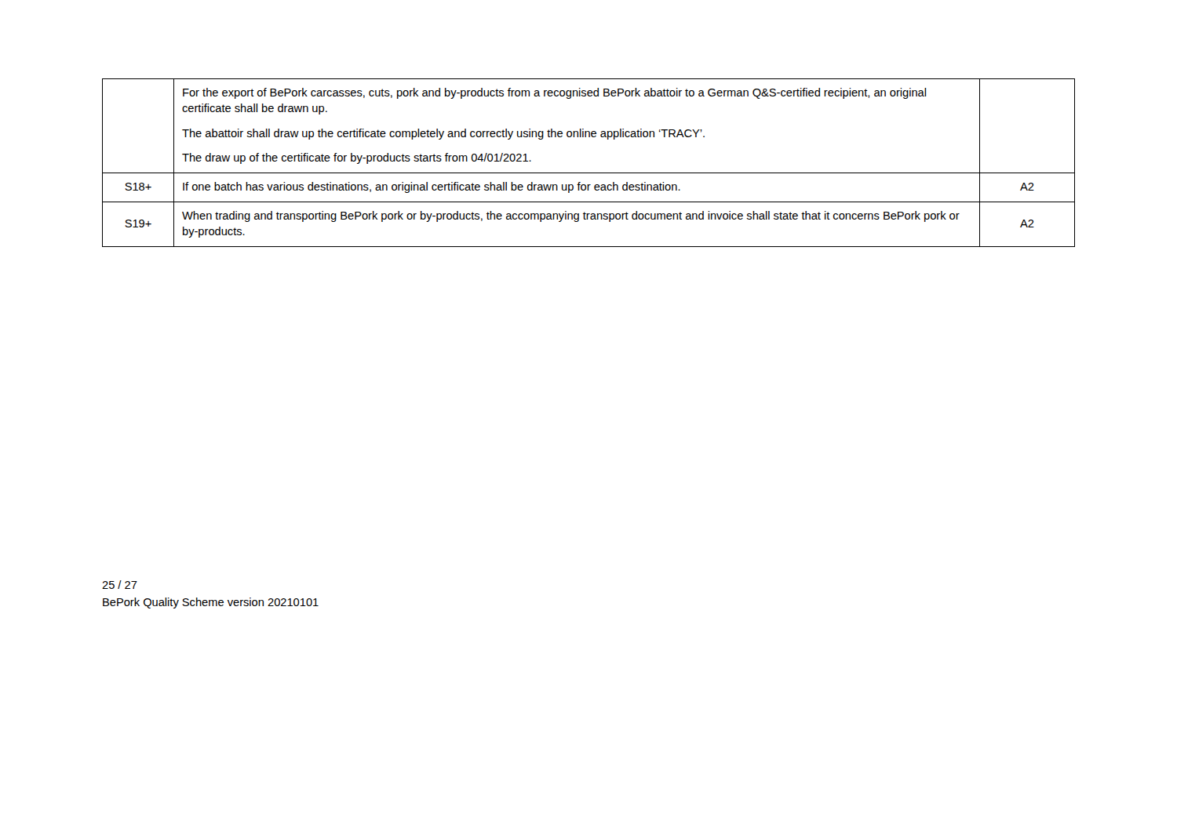| | For the export of BePork carcasses, cuts, pork and by-products from a recognised BePork abattoir to a German Q&S-certified recipient, an original certificate shall be drawn up. The abattoir shall draw up the certificate completely and correctly using the online application ‘TRACY’. The draw up of the certificate for by-products starts from 04/01/2021. | |
| S18+ | If one batch has various destinations, an original certificate shall be drawn up for each destination. | A2 |
| S19+ | When trading and transporting BePork pork or by-products, the accompanying transport document and invoice shall state that it concerns BePork pork or by-products. | A2 |
25 / 27
BePork Quality Scheme version 20210101